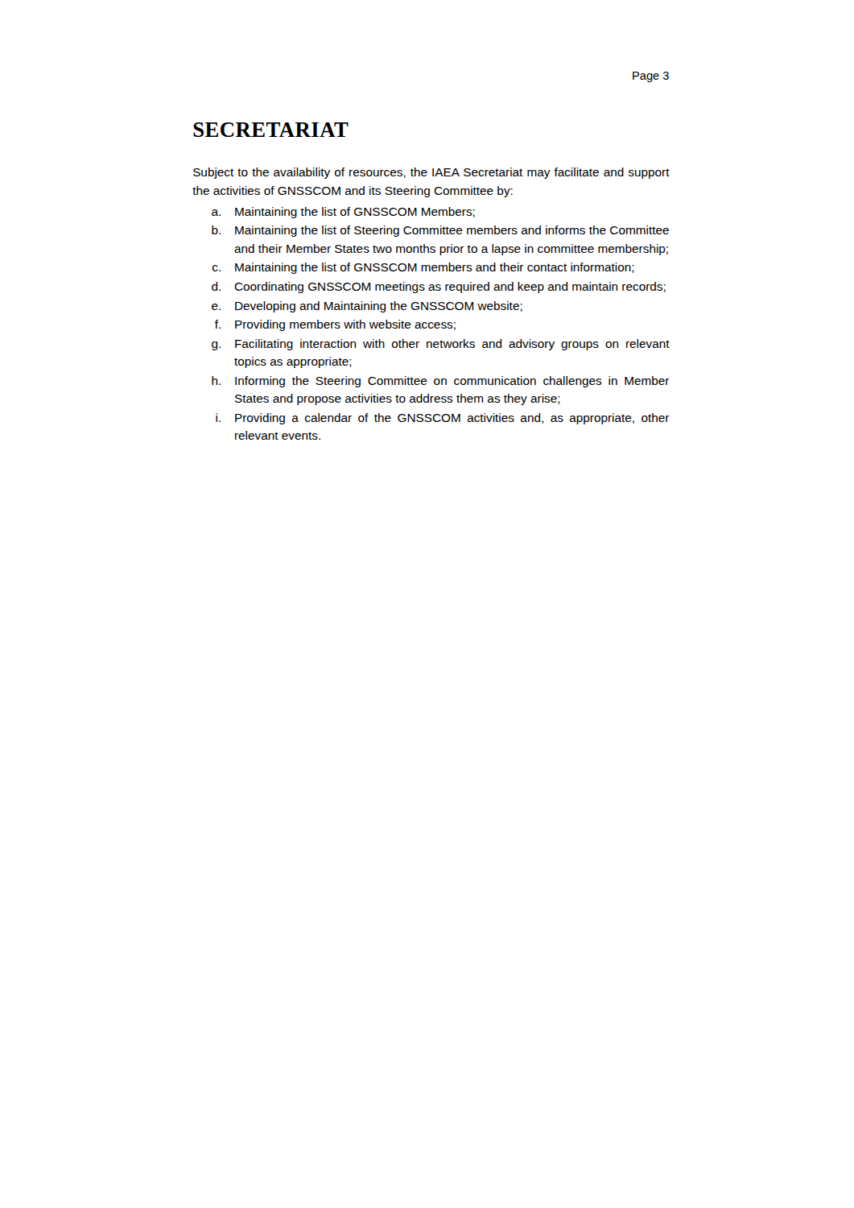Page 3
SECRETARIAT
Subject to the availability of resources, the IAEA Secretariat may facilitate and support the activities of GNSSCOM and its Steering Committee by:
Maintaining the list of GNSSCOM Members;
Maintaining the list of Steering Committee members and informs the Committee and their Member States two months prior to a lapse in committee membership;
Maintaining the list of GNSSCOM members and their contact information;
Coordinating GNSSCOM meetings as required and keep and maintain records;
Developing and Maintaining the GNSSCOM website;
Providing members with website access;
Facilitating interaction with other networks and advisory groups on relevant topics as appropriate;
Informing the Steering Committee on communication challenges in Member States and propose activities to address them as they arise;
Providing a calendar of the GNSSCOM activities and, as appropriate, other relevant events.